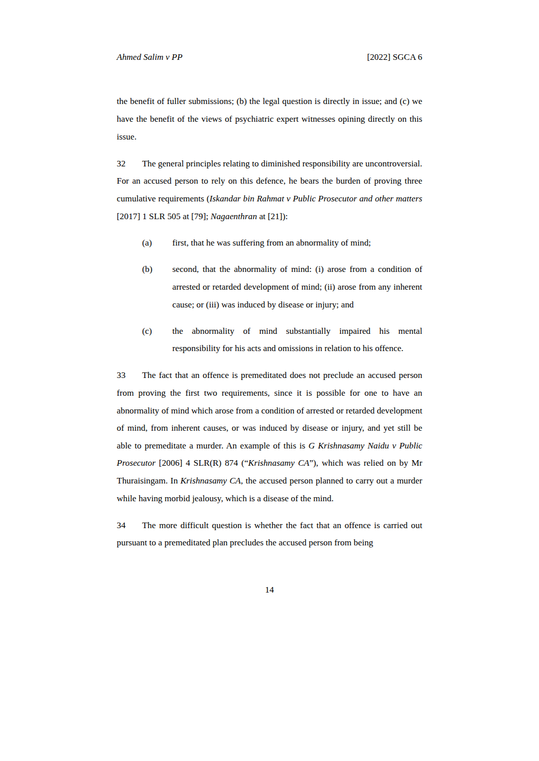Ahmed Salim v PP
[2022] SGCA 6
the benefit of fuller submissions; (b) the legal question is directly in issue; and (c) we have the benefit of the views of psychiatric expert witnesses opining directly on this issue.
32 The general principles relating to diminished responsibility are uncontroversial. For an accused person to rely on this defence, he bears the burden of proving three cumulative requirements (Iskandar bin Rahmat v Public Prosecutor and other matters [2017] 1 SLR 505 at [79]; Nagaenthran at [21]):
(a) first, that he was suffering from an abnormality of mind;
(b) second, that the abnormality of mind: (i) arose from a condition of arrested or retarded development of mind; (ii) arose from any inherent cause; or (iii) was induced by disease or injury; and
(c) the abnormality of mind substantially impaired his mental responsibility for his acts and omissions in relation to his offence.
33 The fact that an offence is premeditated does not preclude an accused person from proving the first two requirements, since it is possible for one to have an abnormality of mind which arose from a condition of arrested or retarded development of mind, from inherent causes, or was induced by disease or injury, and yet still be able to premeditate a murder. An example of this is G Krishnasamy Naidu v Public Prosecutor [2006] 4 SLR(R) 874 (“Krishnasamy CA”), which was relied on by Mr Thuraisingam. In Krishnasamy CA, the accused person planned to carry out a murder while having morbid jealousy, which is a disease of the mind.
34 The more difficult question is whether the fact that an offence is carried out pursuant to a premeditated plan precludes the accused person from being
14